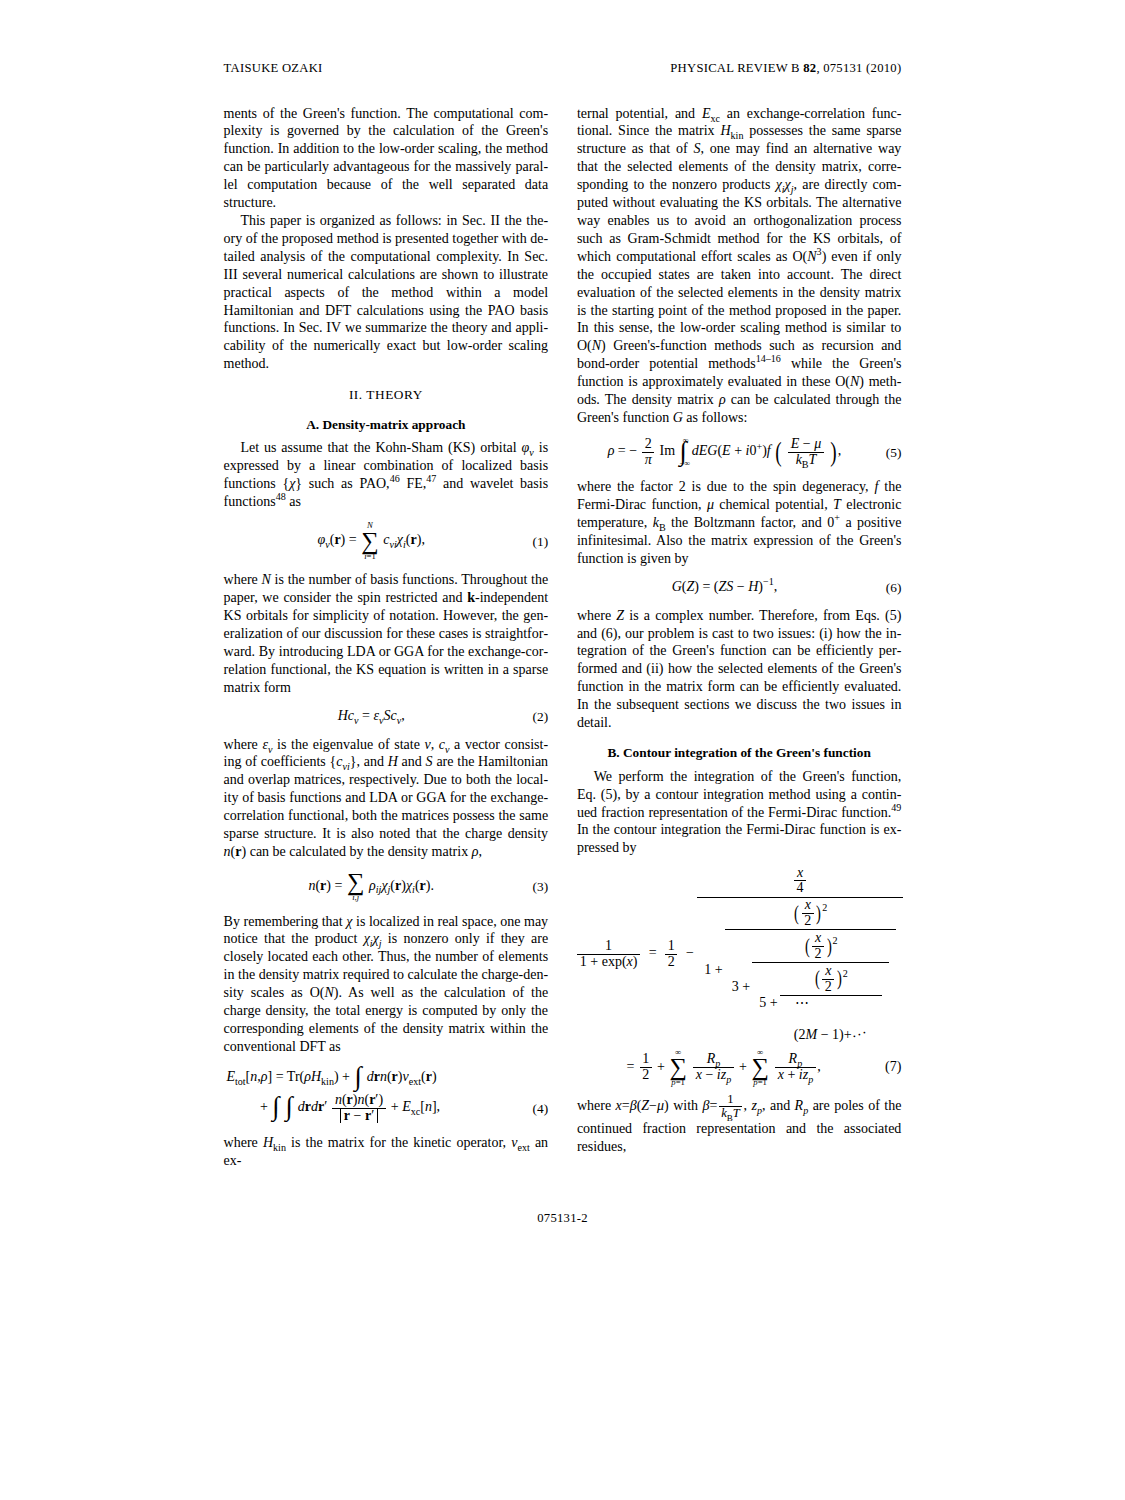Taisuke Ozaki
Physical Review B 82, 075131 (2010)
ments of the Green's function. The computational complexity is governed by the calculation of the Green's function. In addition to the low-order scaling, the method can be particularly advantageous for the massively parallel computation because of the well separated data structure.
This paper is organized as follows: in Sec. II the theory of the proposed method is presented together with detailed analysis of the computational complexity. In Sec. III several numerical calculations are shown to illustrate practical aspects of the method within a model Hamiltonian and DFT calculations using the PAO basis functions. In Sec. IV we summarize the theory and applicability of the numerically exact but low-order scaling method.
II. Theory
A. Density-matrix approach
Let us assume that the Kohn-Sham (KS) orbital φν is expressed by a linear combination of localized basis functions {χ} such as PAO,46 FE,47 and wavelet basis functions48 as
φν(r) = N∑i=1 cνiχi(r),
(1)
where N is the number of basis functions. Throughout the paper, we consider the spin restricted and k-independent KS orbitals for simplicity of notation. However, the generalization of our discussion for these cases is straightforward. By introducing LDA or GGA for the exchange-correlation functional, the KS equation is written in a sparse matrix form
Hcν = ενScν,
(2)
where εν is the eigenvalue of state ν, cν a vector consisting of coefficients {cνi}, and H and S are the Hamiltonian and overlap matrices, respectively. Due to both the locality of basis functions and LDA or GGA for the exchange-correlation functional, both the matrices possess the same sparse structure. It is also noted that the charge density n(r) can be calculated by the density matrix ρ,
n(r) = ∑i,j ρijχj(r)χi(r).
(3)
By remembering that χ is localized in real space, one may notice that the product χiχj is nonzero only if they are closely located each other. Thus, the number of elements in the density matrix required to calculate the charge-density scales as O(N). As well as the calculation of the charge density, the total energy is computed by only the corresponding elements of the density matrix within the conventional DFT as
Etot[n,ρ] = Tr(ρHkin) + ∫ drn(r)vext(r)
+ ∫ ∫ drdr′ n(r)n(r′) r − r′ + Exc[n],
(4)
where Hkin is the matrix for the kinetic operator, vext an ex-
ternal potential, and Exc an exchange-correlation functional. Since the matrix Hkin possesses the same sparse structure as that of S, one may find an alternative way that the selected elements of the density matrix, corresponding to the nonzero products χiχj, are directly computed without evaluating the KS orbitals. The alternative way enables us to avoid an orthogonalization process such as Gram-Schmidt method for the KS orbitals, of which computational effort scales as O(N3) even if only the occupied states are taken into account. The direct evaluation of the selected elements in the density matrix is the starting point of the method proposed in the paper. In this sense, the low-order scaling method is similar to O(N) Green's-function methods such as recursion and bond-order potential methods14–16 while the Green's function is approximately evaluated in these O(N) methods. The density matrix ρ can be calculated through the Green's function G as follows:
ρ = − 2 π Im ∞∫−∞ dEG(E + i0+)f ( E − μ kBT ),
(5)
where the factor 2 is due to the spin degeneracy, f the Fermi-Dirac function, μ chemical potential, T electronic temperature, kB the Boltzmann factor, and 0+ a positive infinitesimal. Also the matrix expression of the Green's function is given by
G(Z) = (ZS − H)−1,
(6)
where Z is a complex number. Therefore, from Eqs. (5) and (6), our problem is cast to two issues: (i) how the integration of the Green's function can be efficiently performed and (ii) how the selected elements of the Green's function in the matrix form can be efficiently evaluated. In the subsequent sections we discuss the two issues in detail.
B. Contour integration of the Green's function
We perform the integration of the Green's function, Eq. (5), by a contour integration method using a continued fraction representation of the Fermi-Dirac function.49 In the contour integration the Fermi-Dirac function is expressed by
11 + exp(x) = 12 − x 4 1 + (x 2)2 3 + (x 2)2 5 + (x 2)2 ⋯ (2M − 1)+···
= 12 + ∞∑p=1 Rp x − izp + ∞∑p=1 Rp x + izp,
(7)
where x=β(Z−μ) with β=1 kBT, zp, and Rp are poles of the continued fraction representation and the associated residues,
075131-2